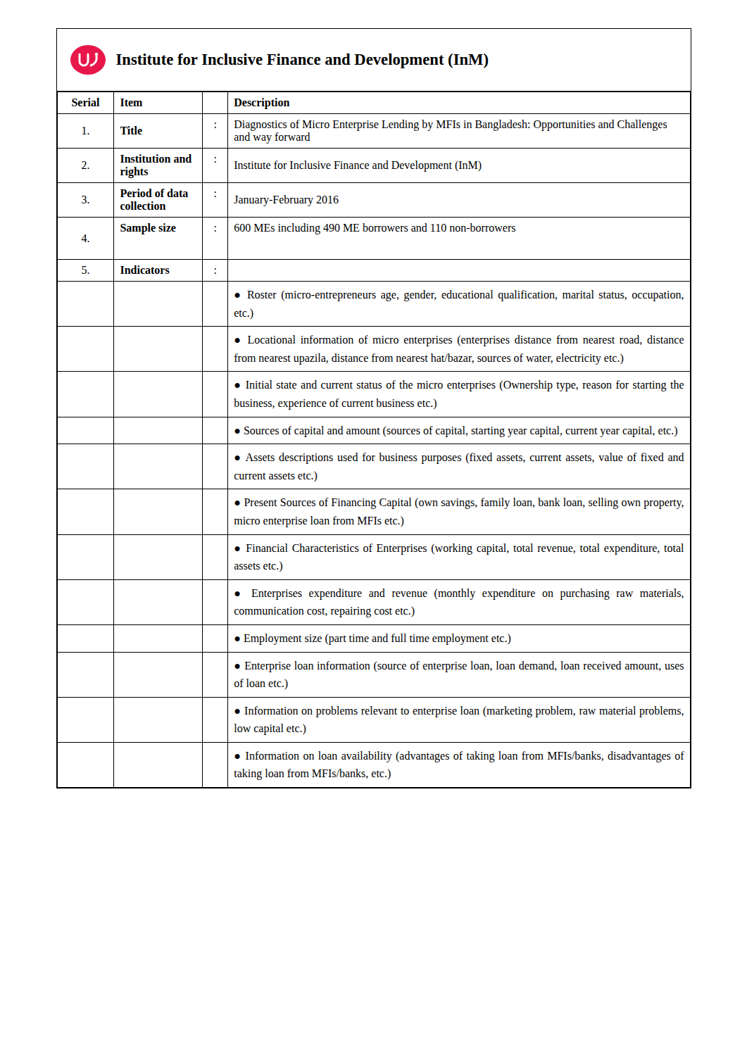Institute for Inclusive Finance and Development (InM)
| Serial | Item | | Description |
| --- | --- | --- | --- |
| 1. | Title | : | Diagnostics of Micro Enterprise Lending by MFIs in Bangladesh: Opportunities and Challenges and way forward |
| 2. | Institution and rights | : | Institute for Inclusive Finance and Development (InM) |
| 3. | Period of data collection | : | January-February 2016 |
| 4. | Sample size | : | 600 MEs including 490 ME borrowers and 110 non-borrowers |
| 5. | Indicators | : | |
| | | | ● Roster (micro-entrepreneurs age, gender, educational qualification, marital status, occupation, etc.) |
| | | | ● Locational information of micro enterprises (enterprises distance from nearest road, distance from nearest upazila, distance from nearest hat/bazar, sources of water, electricity etc.) |
| | | | ● Initial state and current status of the micro enterprises (Ownership type, reason for starting the business, experience of current business etc.) |
| | | | ● Sources of capital and amount (sources of capital, starting year capital, current year capital, etc.) |
| | | | ● Assets descriptions used for business purposes (fixed assets, current assets, value of fixed and current assets etc.) |
| | | | ● Present Sources of Financing Capital (own savings, family loan, bank loan, selling own property, micro enterprise loan from MFIs etc.) |
| | | | ● Financial Characteristics of Enterprises (working capital, total revenue, total expenditure, total assets etc.) |
| | | | ● Enterprises expenditure and revenue (monthly expenditure on purchasing raw materials, communication cost, repairing cost etc.) |
| | | | ● Employment size (part time and full time employment etc.) |
| | | | ● Enterprise loan information (source of enterprise loan, loan demand, loan received amount, uses of loan etc.) |
| | | | ● Information on problems relevant to enterprise loan (marketing problem, raw material problems, low capital etc.) |
| | | | ● Information on loan availability (advantages of taking loan from MFIs/banks, disadvantages of taking loan from MFIs/banks, etc.) |